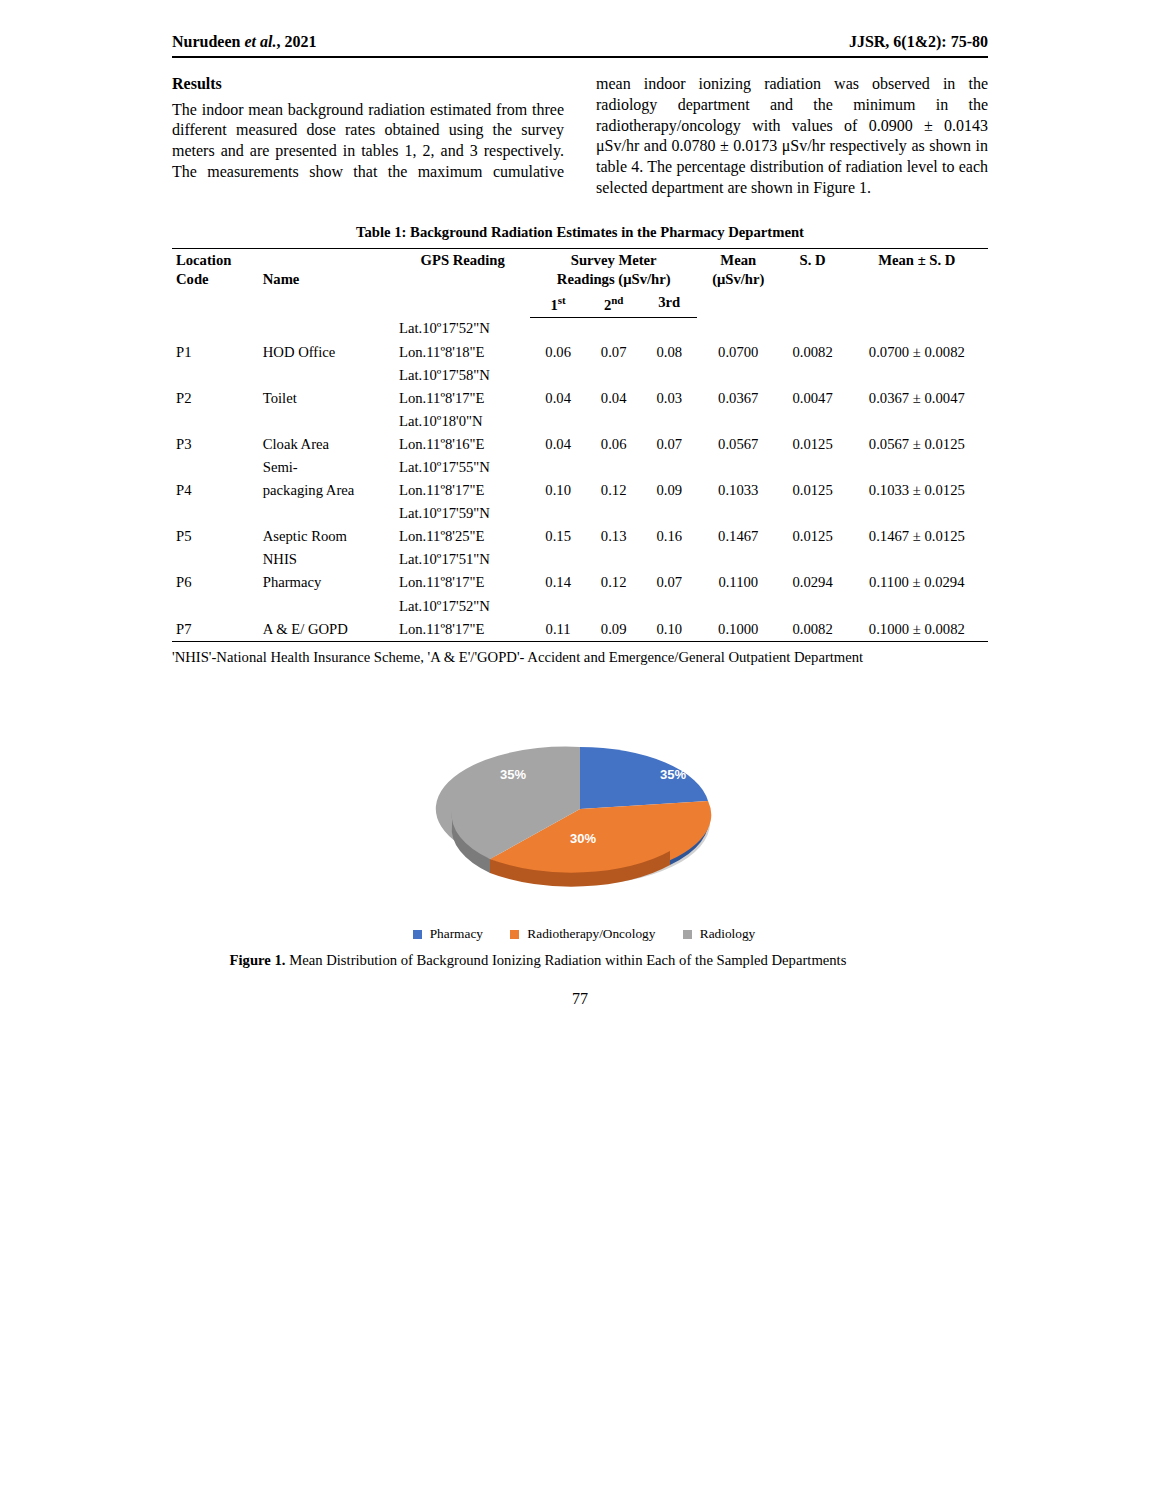Nurudeen et al., 2021
JJSR, 6(1&2): 75-80
Results
The indoor mean background radiation estimated from three different measured dose rates obtained using the survey meters and are presented in tables 1, 2, and 3 respectively. The measurements show that the maximum cumulative mean indoor ionizing radiation was observed in the radiology department and the minimum in the radiotherapy/oncology with values of 0.0900 ± 0.0143 μSv/hr and 0.0780 ± 0.0173 μSv/hr respectively as shown in table 4. The percentage distribution of radiation level to each selected department are shown in Figure 1.
Table 1: Background Radiation Estimates in the Pharmacy Department
| Location Code | Name | GPS Reading | Survey Meter Readings (μSv/hr) | Mean (μSv/hr) | S. D | Mean ± S. D |
| --- | --- | --- | --- | --- | --- | --- |
| 1 st | 2 nd | 3rd |
| | | Lat.10º17'52"N | | | | | | |
| P1 | HOD Office | Lon.11º8'18"E | 0.06 | 0.07 | 0.08 | 0.0700 | 0.0082 | 0.0700 ± 0.0082 |
| | | Lat.10º17'58"N | | | | | | |
| P2 | Toilet | Lon.11º8'17"E | 0.04 | 0.04 | 0.03 | 0.0367 | 0.0047 | 0.0367 ± 0.0047 |
| | | Lat.10º18'0"N | | | | | | |
| P3 | Cloak Area | Lon.11º8'16"E | 0.04 | 0.06 | 0.07 | 0.0567 | 0.0125 | 0.0567 ± 0.0125 |
| | Semi- | Lat.10º17'55"N | | | | | | |
| P4 | packaging Area | Lon.11º8'17"E | 0.10 | 0.12 | 0.09 | 0.1033 | 0.0125 | 0.1033 ± 0.0125 |
| | | Lat.10º17'59"N | | | | | | |
| P5 | Aseptic Room | Lon.11º8'25"E | 0.15 | 0.13 | 0.16 | 0.1467 | 0.0125 | 0.1467 ± 0.0125 |
| | NHIS | Lat.10º17'51"N | | | | | | |
| P6 | Pharmacy | Lon.11º8'17"E | 0.14 | 0.12 | 0.07 | 0.1100 | 0.0294 | 0.1100 ± 0.0294 |
| | | Lat.10º17'52"N | | | | | | |
| P7 | A & E/ GOPD | Lon.11º8'17"E | 0.11 | 0.09 | 0.10 | 0.1000 | 0.0082 | 0.1000 ± 0.0082 |
'NHIS'-National Health Insurance Scheme, 'A & E'/'GOPD'- Accident and Emergence/General Outpatient Department
35% 35% 30%
Pharmacy Radiotherapy/Oncology Radiology
Figure 1. Mean Distribution of Background Ionizing Radiation within Each of the Sampled Departments
77